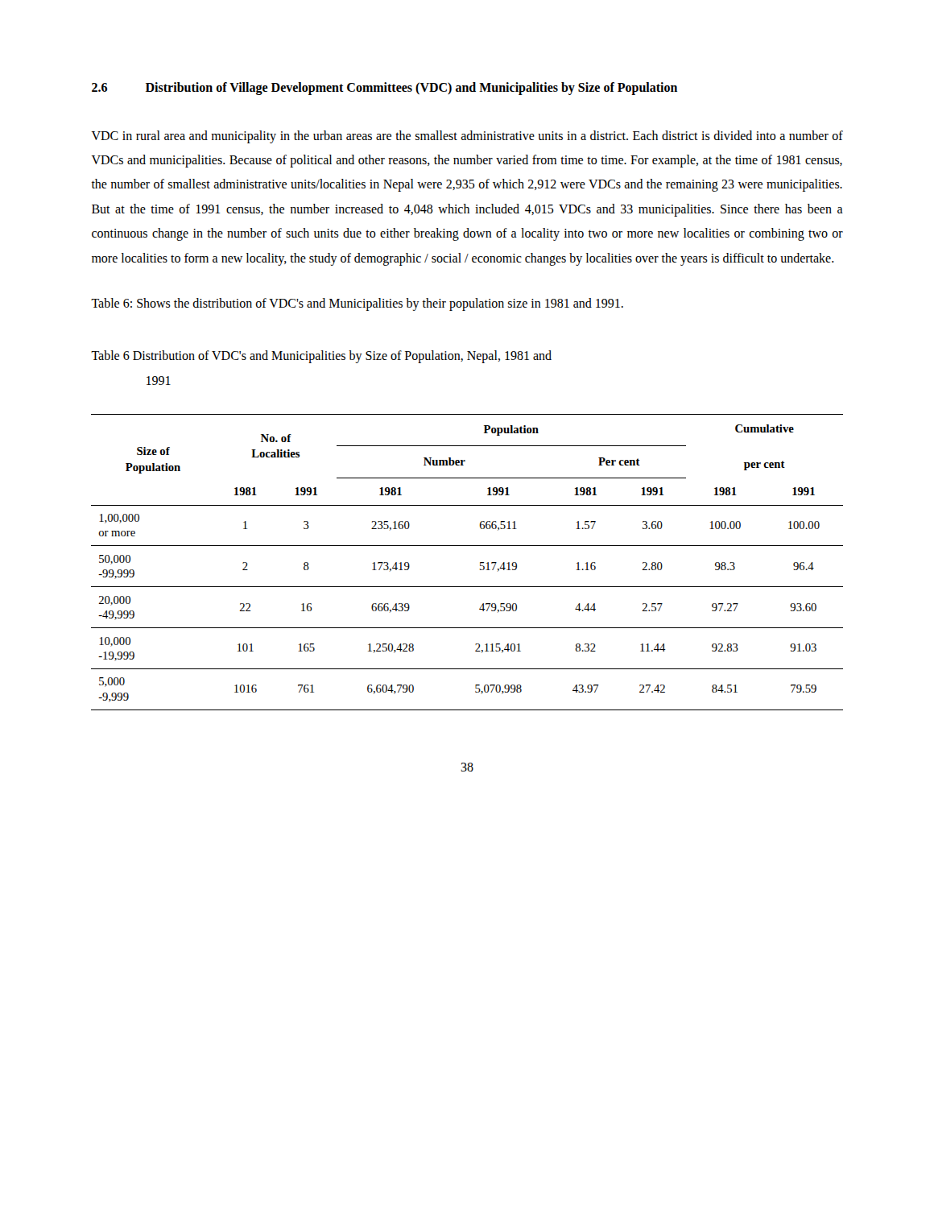2.6
Distribution of Village Development Committees (VDC) and Municipalities by Size of Population
VDC in rural area and municipality in the urban areas are the smallest administrative units in a district. Each district is divided into a number of VDCs and municipalities. Because of political and other reasons, the number varied from time to time. For example, at the time of 1981 census, the number of smallest administrative units/localities in Nepal were 2,935 of which 2,912 were VDCs and the remaining 23 were municipalities. But at the time of 1991 census, the number increased to 4,048 which included 4,015 VDCs and 33 municipalities. Since there has been a continuous change in the number of such units due to either breaking down of a locality into two or more new localities or combining two or more localities to form a new locality, the study of demographic / social / economic changes by localities over the years is difficult to undertake.
Table 6: Shows the distribution of VDC's and Municipalities by their population size in 1981 and 1991.
Table 6 Distribution of VDC's and Municipalities by Size of Population, Nepal, 1981 and 1991
| Size of Population | No. of Localities | Population | Cumulative per cent |
| --- | --- | --- | --- |
| Number | Per cent |
| 1981 | 1991 | 1981 | 1991 | 1981 | 1991 | 1981 | 1991 |
| 1,00,000 or more | 1 | 3 | 235,160 | 666,511 | 1.57 | 3.60 | 100.00 | 100.00 |
| 50,000 -99,999 | 2 | 8 | 173,419 | 517,419 | 1.16 | 2.80 | 98.3 | 96.4 |
| 20,000 -49,999 | 22 | 16 | 666,439 | 479,590 | 4.44 | 2.57 | 97.27 | 93.60 |
| 10,000 -19,999 | 101 | 165 | 1,250,428 | 2,115,401 | 8.32 | 11.44 | 92.83 | 91.03 |
| 5,000 -9,999 | 1016 | 761 | 6,604,790 | 5,070,998 | 43.97 | 27.42 | 84.51 | 79.59 |
38